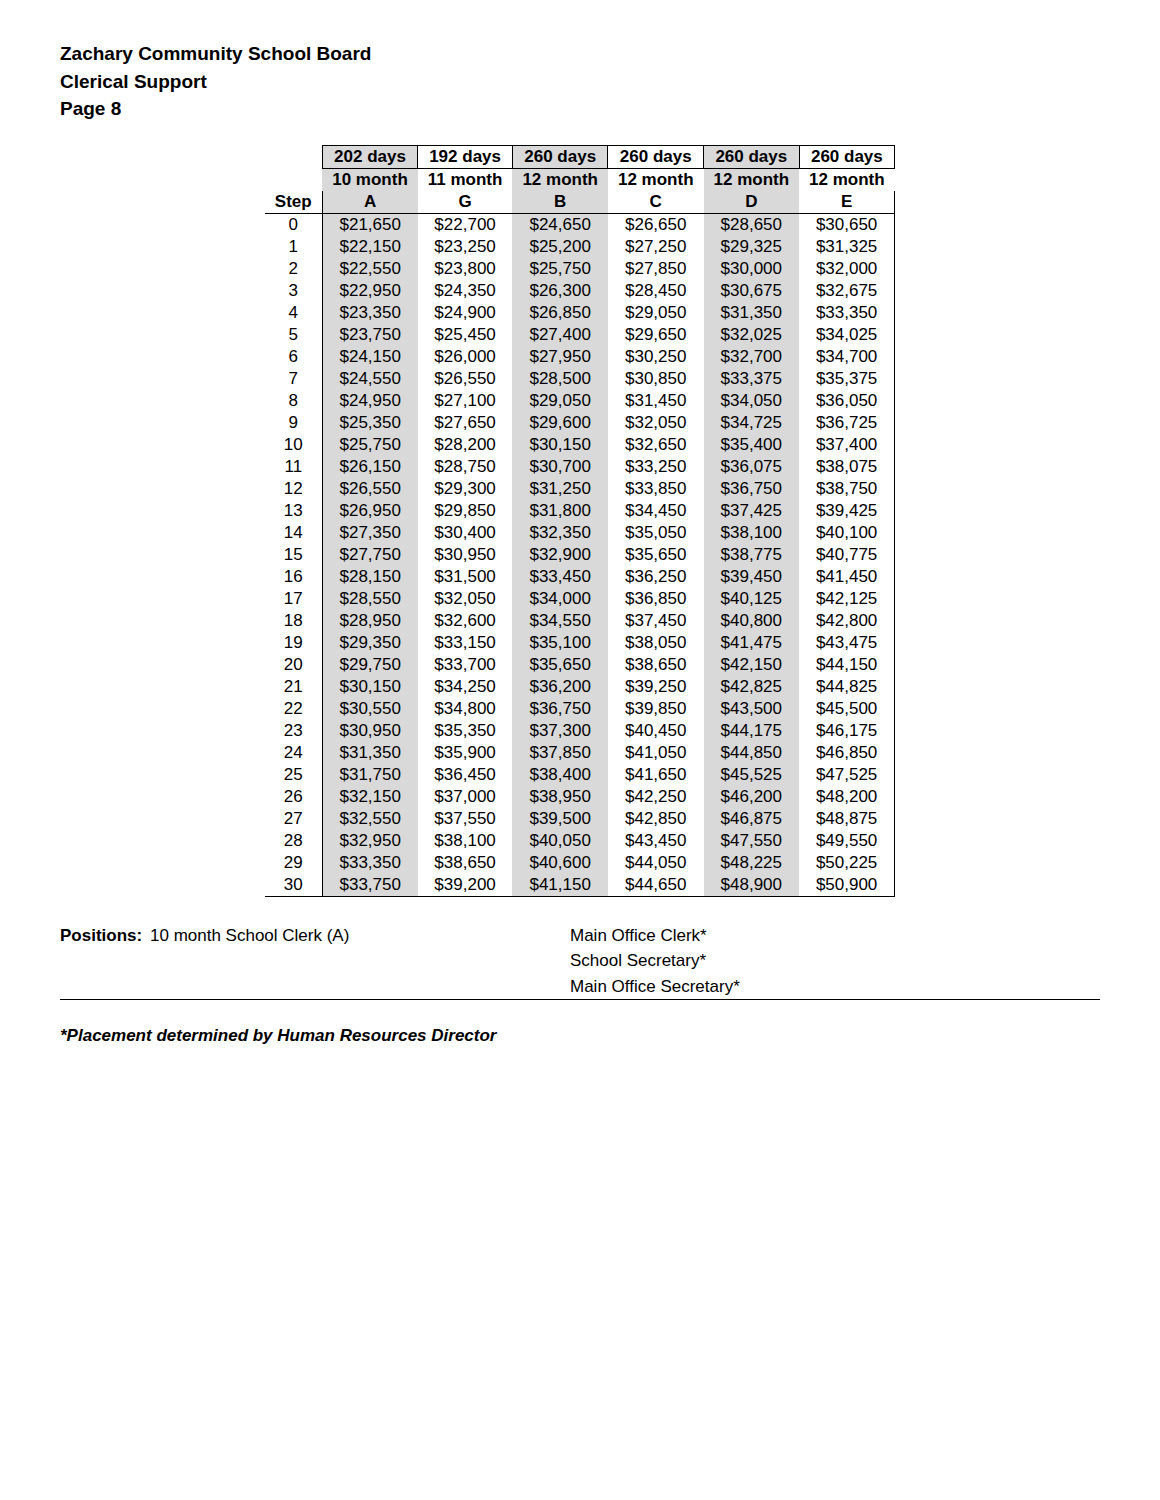Zachary Community School Board
Clerical Support
Page 8
| | 202 days | 192 days | 260 days | 260 days | 260 days | 260 days |
| --- | --- | --- | --- | --- | --- | --- |
| | 10 month | 11 month | 12 month | 12 month | 12 month | 12 month |
| Step | A | G | B | C | D | E |
| 0 | $21,650 | $22,700 | $24,650 | $26,650 | $28,650 | $30,650 |
| 1 | $22,150 | $23,250 | $25,200 | $27,250 | $29,325 | $31,325 |
| 2 | $22,550 | $23,800 | $25,750 | $27,850 | $30,000 | $32,000 |
| 3 | $22,950 | $24,350 | $26,300 | $28,450 | $30,675 | $32,675 |
| 4 | $23,350 | $24,900 | $26,850 | $29,050 | $31,350 | $33,350 |
| 5 | $23,750 | $25,450 | $27,400 | $29,650 | $32,025 | $34,025 |
| 6 | $24,150 | $26,000 | $27,950 | $30,250 | $32,700 | $34,700 |
| 7 | $24,550 | $26,550 | $28,500 | $30,850 | $33,375 | $35,375 |
| 8 | $24,950 | $27,100 | $29,050 | $31,450 | $34,050 | $36,050 |
| 9 | $25,350 | $27,650 | $29,600 | $32,050 | $34,725 | $36,725 |
| 10 | $25,750 | $28,200 | $30,150 | $32,650 | $35,400 | $37,400 |
| 11 | $26,150 | $28,750 | $30,700 | $33,250 | $36,075 | $38,075 |
| 12 | $26,550 | $29,300 | $31,250 | $33,850 | $36,750 | $38,750 |
| 13 | $26,950 | $29,850 | $31,800 | $34,450 | $37,425 | $39,425 |
| 14 | $27,350 | $30,400 | $32,350 | $35,050 | $38,100 | $40,100 |
| 15 | $27,750 | $30,950 | $32,900 | $35,650 | $38,775 | $40,775 |
| 16 | $28,150 | $31,500 | $33,450 | $36,250 | $39,450 | $41,450 |
| 17 | $28,550 | $32,050 | $34,000 | $36,850 | $40,125 | $42,125 |
| 18 | $28,950 | $32,600 | $34,550 | $37,450 | $40,800 | $42,800 |
| 19 | $29,350 | $33,150 | $35,100 | $38,050 | $41,475 | $43,475 |
| 20 | $29,750 | $33,700 | $35,650 | $38,650 | $42,150 | $44,150 |
| 21 | $30,150 | $34,250 | $36,200 | $39,250 | $42,825 | $44,825 |
| 22 | $30,550 | $34,800 | $36,750 | $39,850 | $43,500 | $45,500 |
| 23 | $30,950 | $35,350 | $37,300 | $40,450 | $44,175 | $46,175 |
| 24 | $31,350 | $35,900 | $37,850 | $41,050 | $44,850 | $46,850 |
| 25 | $31,750 | $36,450 | $38,400 | $41,650 | $45,525 | $47,525 |
| 26 | $32,150 | $37,000 | $38,950 | $42,250 | $46,200 | $48,200 |
| 27 | $32,550 | $37,550 | $39,500 | $42,850 | $46,875 | $48,875 |
| 28 | $32,950 | $38,100 | $40,050 | $43,450 | $47,550 | $49,550 |
| 29 | $33,350 | $38,650 | $40,600 | $44,050 | $48,225 | $50,225 |
| 30 | $33,750 | $39,200 | $41,150 | $44,650 | $48,900 | $50,900 |
| Positions: | 10 month School Clerk (A) | Main Office Clerk* School Secretary* Main Office Secretary* |
*Placement determined by Human Resources Director